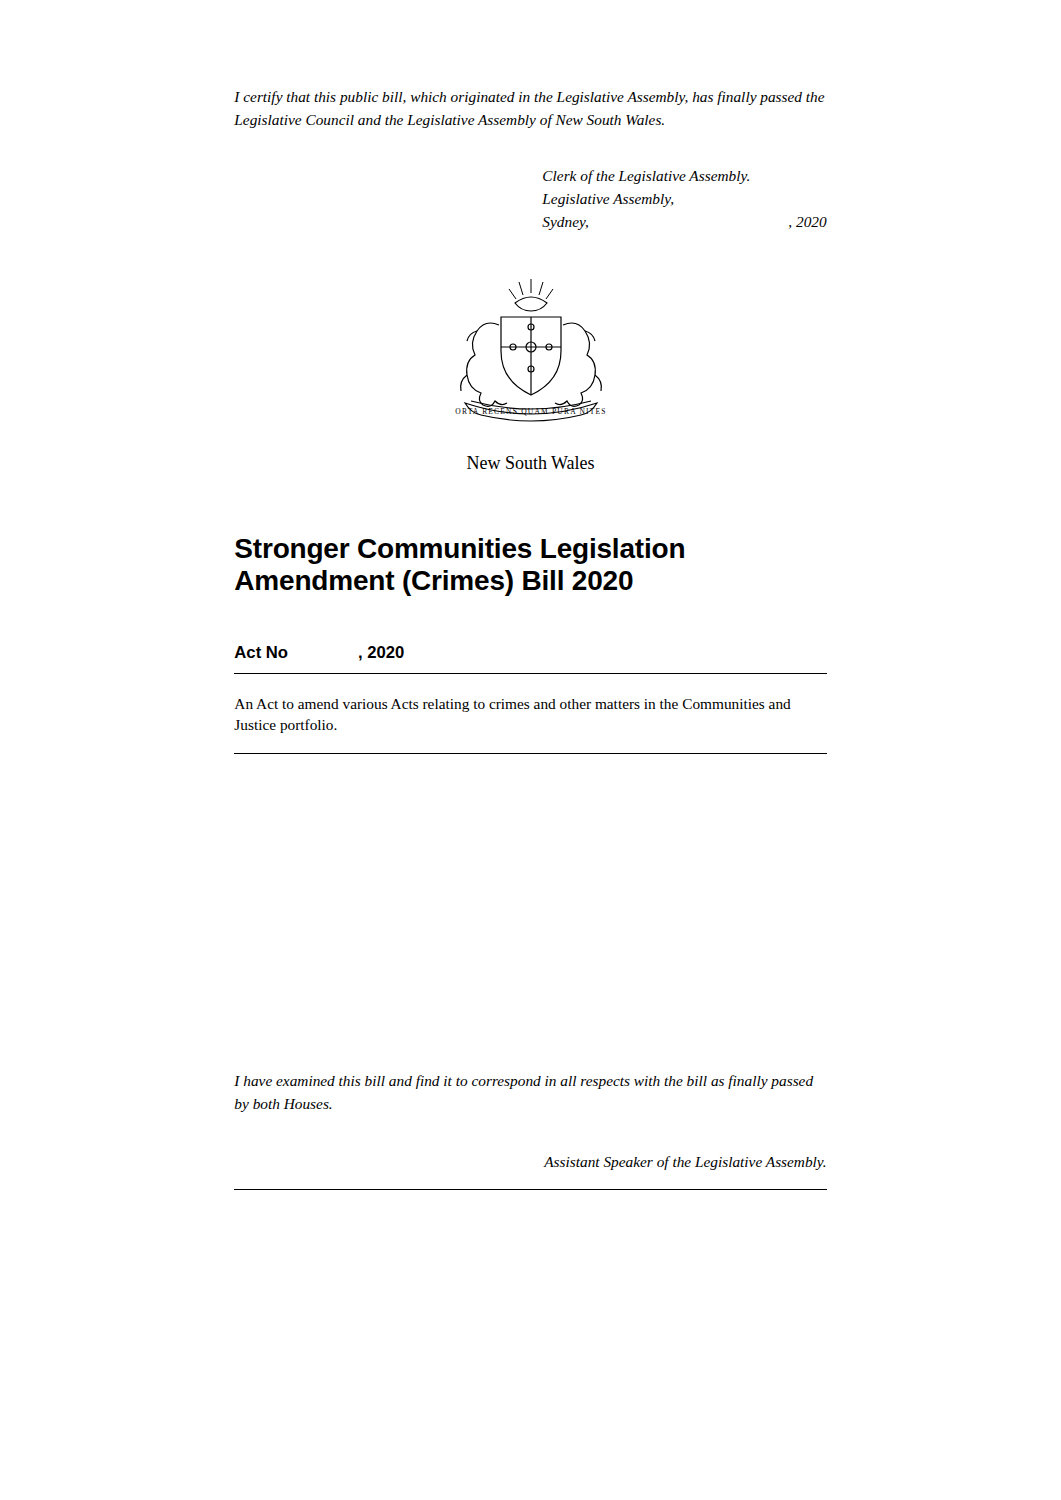I certify that this public bill, which originated in the Legislative Assembly, has finally passed the Legislative Council and the Legislative Assembly of New South Wales.
Clerk of the Legislative Assembly.
Legislative Assembly,
Sydney,, 2020
ORTA RECENS QUAM PURA NITES
New South Wales
Stronger Communities Legislation Amendment (Crimes) Bill 2020
Act No , 2020
An Act to amend various Acts relating to crimes and other matters in the Communities and Justice portfolio.
I have examined this bill and find it to correspond in all respects with the bill as finally passed by both Houses.
Assistant Speaker of the Legislative Assembly.